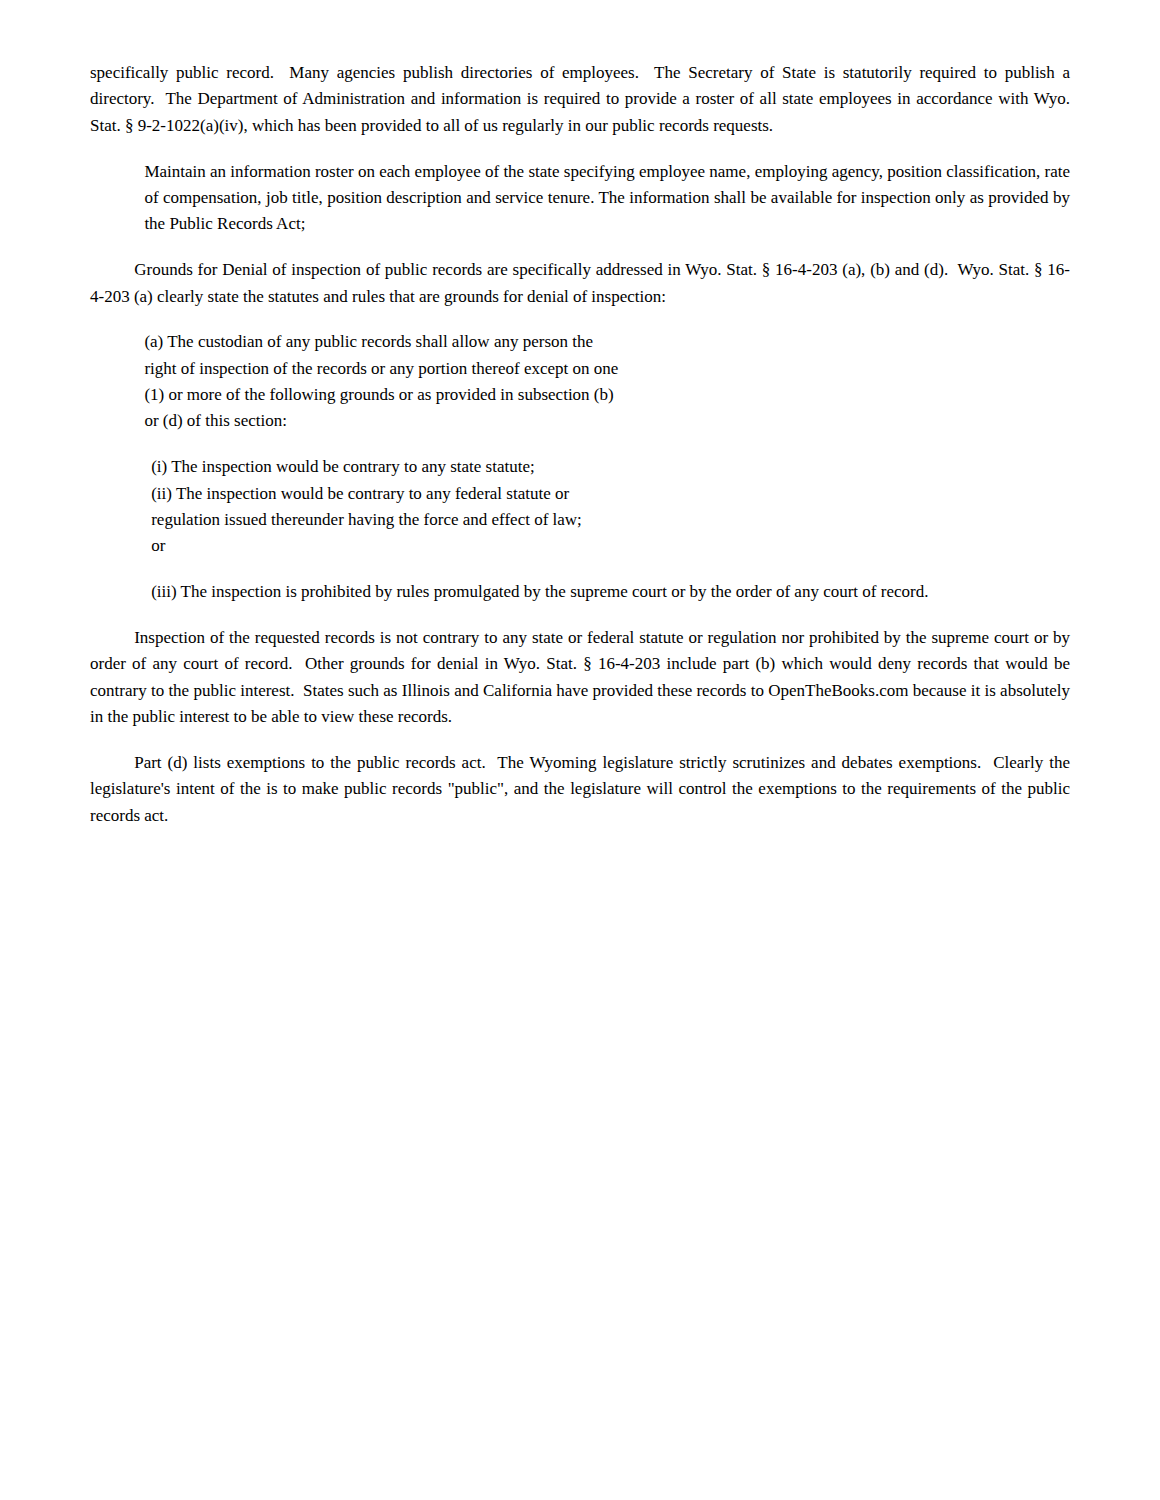specifically public record. Many agencies publish directories of employees. The Secretary of State is statutorily required to publish a directory. The Department of Administration and information is required to provide a roster of all state employees in accordance with Wyo. Stat. § 9-2-1022(a)(iv), which has been provided to all of us regularly in our public records requests.
Maintain an information roster on each employee of the state specifying employee name, employing agency, position classification, rate of compensation, job title, position description and service tenure. The information shall be available for inspection only as provided by the Public Records Act;
Grounds for Denial of inspection of public records are specifically addressed in Wyo. Stat. § 16-4-203 (a), (b) and (d). Wyo. Stat. § 16-4-203 (a) clearly state the statutes and rules that are grounds for denial of inspection:
(a) The custodian of any public records shall allow any person the
right of inspection of the records or any portion thereof except on one
(1) or more of the following grounds or as provided in subsection (b)
or (d) of this section:
(i) The inspection would be contrary to any state statute;
(ii) The inspection would be contrary to any federal statute or
regulation issued thereunder having the force and effect of law;
or
(iii) The inspection is prohibited by rules promulgated by the supreme court or by the order of any court of record.
Inspection of the requested records is not contrary to any state or federal statute or regulation nor prohibited by the supreme court or by order of any court of record. Other grounds for denial in Wyo. Stat. § 16-4-203 include part (b) which would deny records that would be contrary to the public interest. States such as Illinois and California have provided these records to OpenTheBooks.com because it is absolutely in the public interest to be able to view these records.
Part (d) lists exemptions to the public records act. The Wyoming legislature strictly scrutinizes and debates exemptions. Clearly the legislature's intent of the is to make public records "public", and the legislature will control the exemptions to the requirements of the public records act.